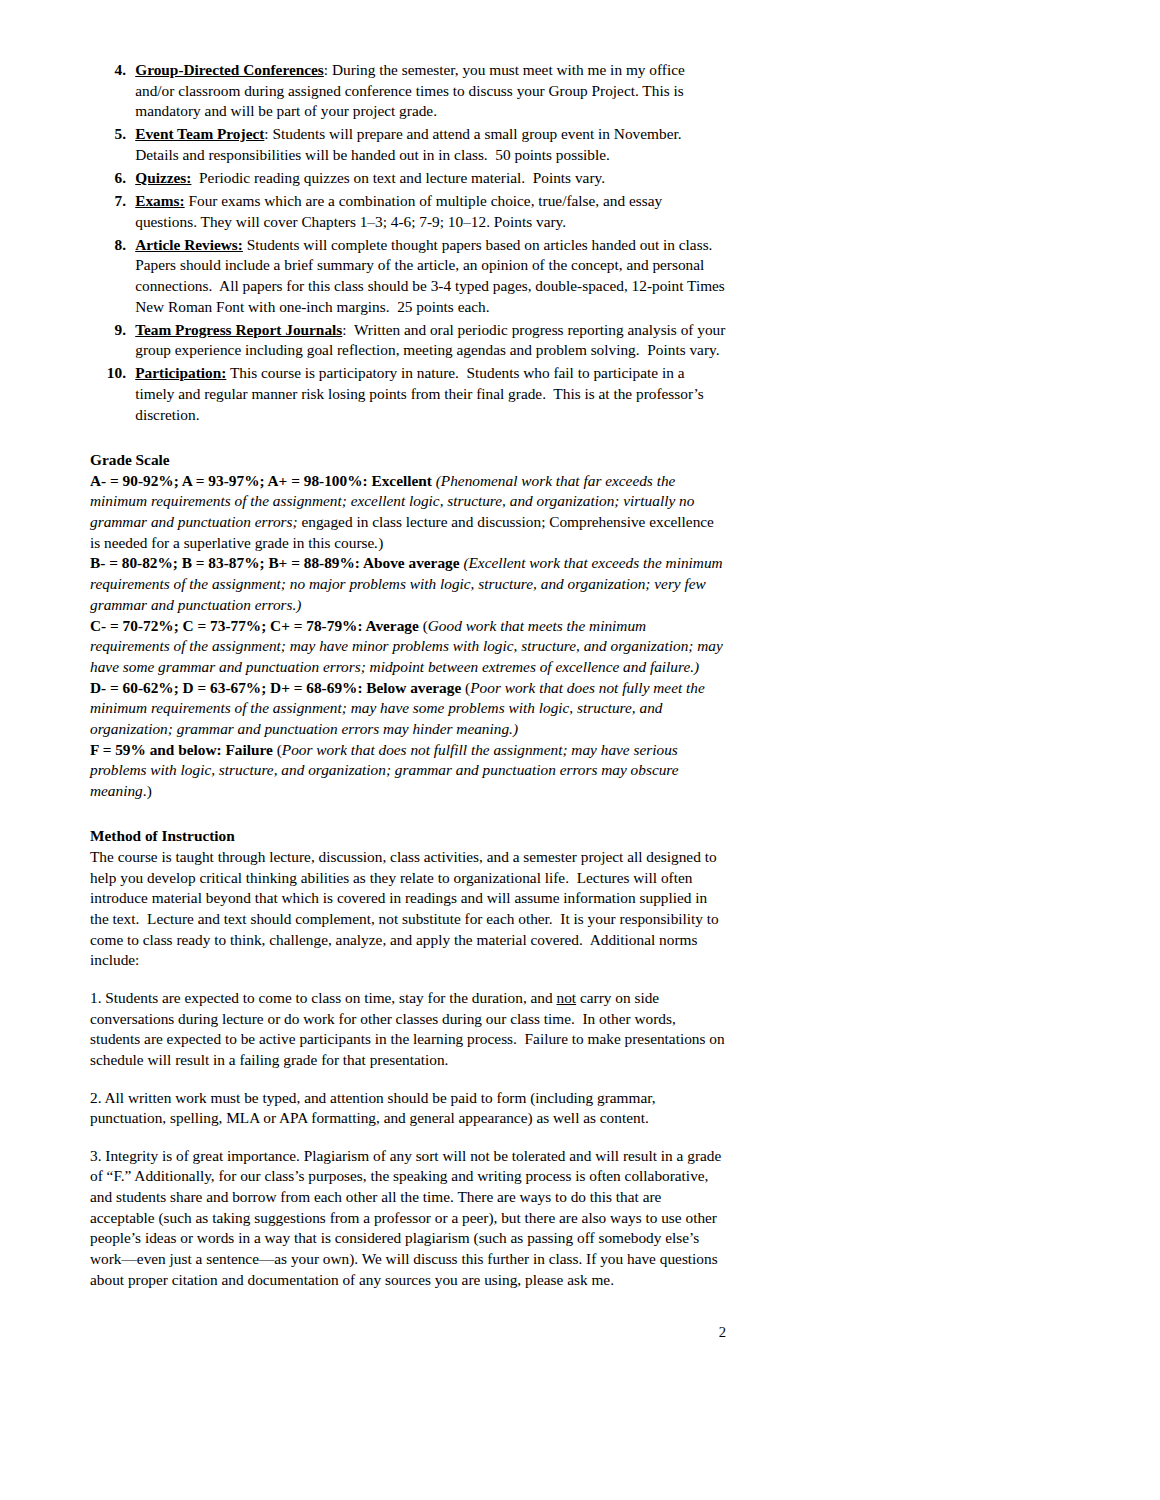Group-Directed Conferences: During the semester, you must meet with me in my office and/or classroom during assigned conference times to discuss your Group Project. This is mandatory and will be part of your project grade.
Event Team Project: Students will prepare and attend a small group event in November. Details and responsibilities will be handed out in in class. 50 points possible.
Quizzes: Periodic reading quizzes on text and lecture material. Points vary.
Exams: Four exams which are a combination of multiple choice, true/false, and essay questions. They will cover Chapters 1–3; 4-6; 7-9; 10–12. Points vary.
Article Reviews: Students will complete thought papers based on articles handed out in class. Papers should include a brief summary of the article, an opinion of the concept, and personal connections. All papers for this class should be 3-4 typed pages, double-spaced, 12-point Times New Roman Font with one-inch margins. 25 points each.
Team Progress Report Journals: Written and oral periodic progress reporting analysis of your group experience including goal reflection, meeting agendas and problem solving. Points vary.
Participation: This course is participatory in nature. Students who fail to participate in a timely and regular manner risk losing points from their final grade. This is at the professor’s discretion.
Grade Scale
A- = 90-92%; A = 93-97%; A+ = 98-100%: Excellent (Phenomenal work that far exceeds the minimum requirements of the assignment; excellent logic, structure, and organization; virtually no grammar and punctuation errors; engaged in class lecture and discussion; Comprehensive excellence is needed for a superlative grade in this course.)
B- = 80-82%; B = 83-87%; B+ = 88-89%: Above average (Excellent work that exceeds the minimum requirements of the assignment; no major problems with logic, structure, and organization; very few grammar and punctuation errors.)
C- = 70-72%; C = 73-77%; C+ = 78-79%: Average (Good work that meets the minimum requirements of the assignment; may have minor problems with logic, structure, and organization; may have some grammar and punctuation errors; midpoint between extremes of excellence and failure.)
D- = 60-62%; D = 63-67%; D+ = 68-69%: Below average (Poor work that does not fully meet the minimum requirements of the assignment; may have some problems with logic, structure, and organization; grammar and punctuation errors may hinder meaning.)
F = 59% and below: Failure (Poor work that does not fulfill the assignment; may have serious problems with logic, structure, and organization; grammar and punctuation errors may obscure meaning.)
Method of Instruction
The course is taught through lecture, discussion, class activities, and a semester project all designed to help you develop critical thinking abilities as they relate to organizational life. Lectures will often introduce material beyond that which is covered in readings and will assume information supplied in the text. Lecture and text should complement, not substitute for each other. It is your responsibility to come to class ready to think, challenge, analyze, and apply the material covered. Additional norms include:
1. Students are expected to come to class on time, stay for the duration, and not carry on side conversations during lecture or do work for other classes during our class time. In other words, students are expected to be active participants in the learning process. Failure to make presentations on schedule will result in a failing grade for that presentation.
2. All written work must be typed, and attention should be paid to form (including grammar, punctuation, spelling, MLA or APA formatting, and general appearance) as well as content.
3. Integrity is of great importance. Plagiarism of any sort will not be tolerated and will result in a grade of “F.” Additionally, for our class’s purposes, the speaking and writing process is often collaborative, and students share and borrow from each other all the time. There are ways to do this that are acceptable (such as taking suggestions from a professor or a peer), but there are also ways to use other people’s ideas or words in a way that is considered plagiarism (such as passing off somebody else’s work—even just a sentence—as your own). We will discuss this further in class. If you have questions about proper citation and documentation of any sources you are using, please ask me.
2